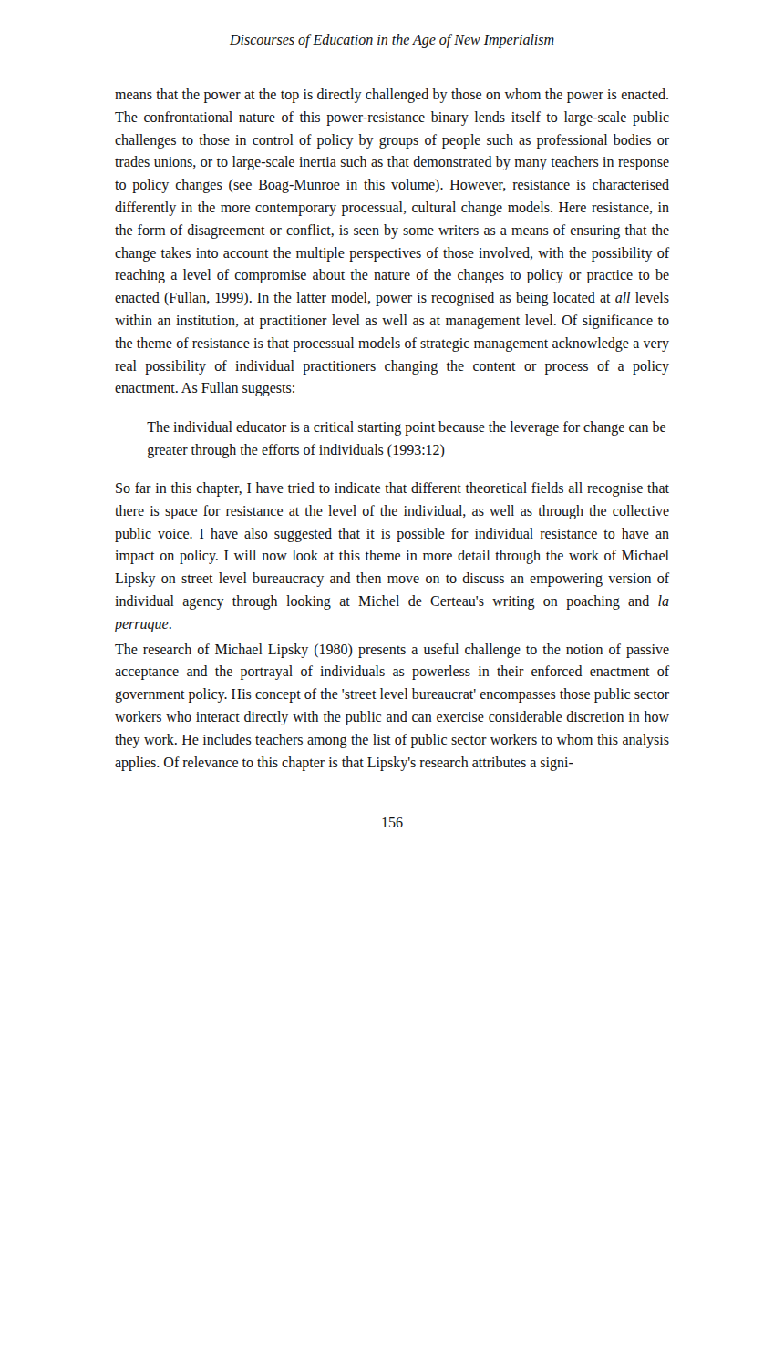Discourses of Education in the Age of New Imperialism
means that the power at the top is directly challenged by those on whom the power is enacted. The confrontational nature of this power-resistance binary lends itself to large-scale public challenges to those in control of policy by groups of people such as professional bodies or trades unions, or to large-scale inertia such as that demonstrated by many teachers in response to policy changes (see Boag-Munroe in this volume). However, resistance is characterised differently in the more contemporary processual, cultural change models. Here resistance, in the form of disagreement or conflict, is seen by some writers as a means of ensuring that the change takes into account the multiple perspectives of those involved, with the possibility of reaching a level of compromise about the nature of the changes to policy or practice to be enacted (Fullan, 1999). In the latter model, power is recognised as being located at all levels within an institution, at practitioner level as well as at management level. Of significance to the theme of resistance is that processual models of strategic management acknowledge a very real possibility of individual practitioners changing the content or process of a policy enactment. As Fullan suggests:
The individual educator is a critical starting point because the leverage for change can be greater through the efforts of individuals (1993:12)
So far in this chapter, I have tried to indicate that different theoretical fields all recognise that there is space for resistance at the level of the individual, as well as through the collective public voice. I have also suggested that it is possible for individual resistance to have an impact on policy. I will now look at this theme in more detail through the work of Michael Lipsky on street level bureaucracy and then move on to discuss an empowering version of individual agency through looking at Michel de Certeau's writing on poaching and la perruque.
The research of Michael Lipsky (1980) presents a useful challenge to the notion of passive acceptance and the portrayal of individuals as powerless in their enforced enactment of government policy. His concept of the 'street level bureaucrat' encompasses those public sector workers who interact directly with the public and can exercise considerable discretion in how they work. He includes teachers among the list of public sector workers to whom this analysis applies. Of relevance to this chapter is that Lipsky's research attributes a signi-
156